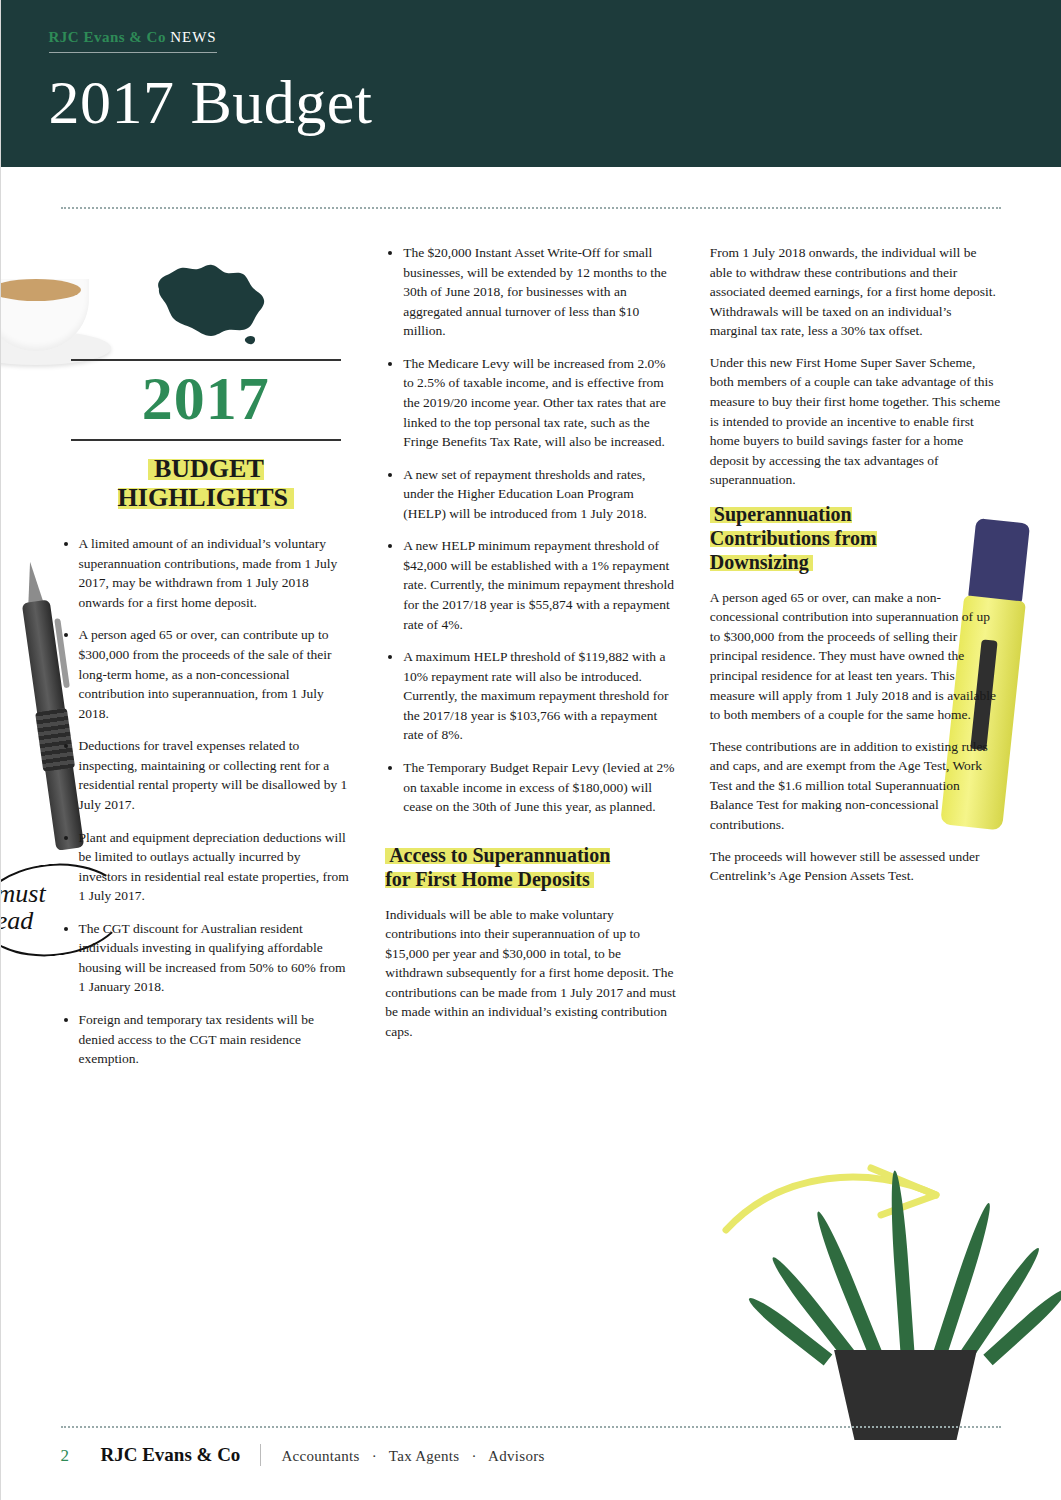RJC Evans & Co NEWS
2017 Budget
must read
2017
BUDGET
HIGHLIGHTS
A limited amount of an individual’s voluntary superannuation contributions, made from 1 July 2017, may be withdrawn from 1 July 2018 onwards for a first home deposit.
A person aged 65 or over, can contribute up to $300,000 from the proceeds of the sale of their long-term home, as a non-concessional contribution into superannuation, from 1 July 2018.
Deductions for travel expenses related to inspecting, maintaining or collecting rent for a residential rental property will be disallowed by 1 July 2017.
Plant and equipment depreciation deductions will be limited to outlays actually incurred by investors in residential real estate properties, from 1 July 2017.
The CGT discount for Australian resident individuals investing in qualifying affordable housing will be increased from 50% to 60% from 1 January 2018.
Foreign and temporary tax residents will be denied access to the CGT main residence exemption.
The $20,000 Instant Asset Write-Off for small businesses, will be extended by 12 months to the 30th of June 2018, for businesses with an aggregated annual turnover of less than $10 million.
The Medicare Levy will be increased from 2.0% to 2.5% of taxable income, and is effective from the 2019/20 income year. Other tax rates that are linked to the top personal tax rate, such as the Fringe Benefits Tax Rate, will also be increased.
A new set of repayment thresholds and rates, under the Higher Education Loan Program (HELP) will be introduced from 1 July 2018.
A new HELP minimum repayment threshold of $42,000 will be established with a 1% repayment rate. Currently, the minimum repayment threshold for the 2017/18 year is $55,874 with a repayment rate of 4%.
A maximum HELP threshold of $119,882 with a 10% repayment rate will also be introduced. Currently, the maximum repayment threshold for the 2017/18 year is $103,766 with a repayment rate of 8%.
The Temporary Budget Repair Levy (levied at 2% on taxable income in excess of $180,000) will cease on the 30th of June this year, as planned.
Access to Superannuation
for First Home Deposits
Individuals will be able to make voluntary contributions into their superannuation of up to $15,000 per year and $30,000 in total, to be withdrawn subsequently for a first home deposit. The contributions can be made from 1 July 2017 and must be made within an individual’s existing contribution caps.
From 1 July 2018 onwards, the individual will be able to withdraw these contributions and their associated deemed earnings, for a first home deposit. Withdrawals will be taxed on an individual’s marginal tax rate, less a 30% tax offset.
Under this new First Home Super Saver Scheme, both members of a couple can take advantage of this measure to buy their first home together. This scheme is intended to provide an incentive to enable first home buyers to build savings faster for a home deposit by accessing the tax advantages of superannuation.
Superannuation
Contributions from
Downsizing
A person aged 65 or over, can make a non-concessional contribution into superannuation of up to $300,000 from the proceeds of selling their principal residence. They must have owned the principal residence for at least ten years. This measure will apply from 1 July 2018 and is available to both members of a couple for the same home.
These contributions are in addition to existing rules and caps, and are exempt from the Age Test, Work Test and the $1.6 million total Superannuation Balance Test for making non-concessional contributions.
The proceeds will however still be assessed under Centrelink’s Age Pension Assets Test.
2
RJC Evans & Co
Accountants · Tax Agents · Advisors